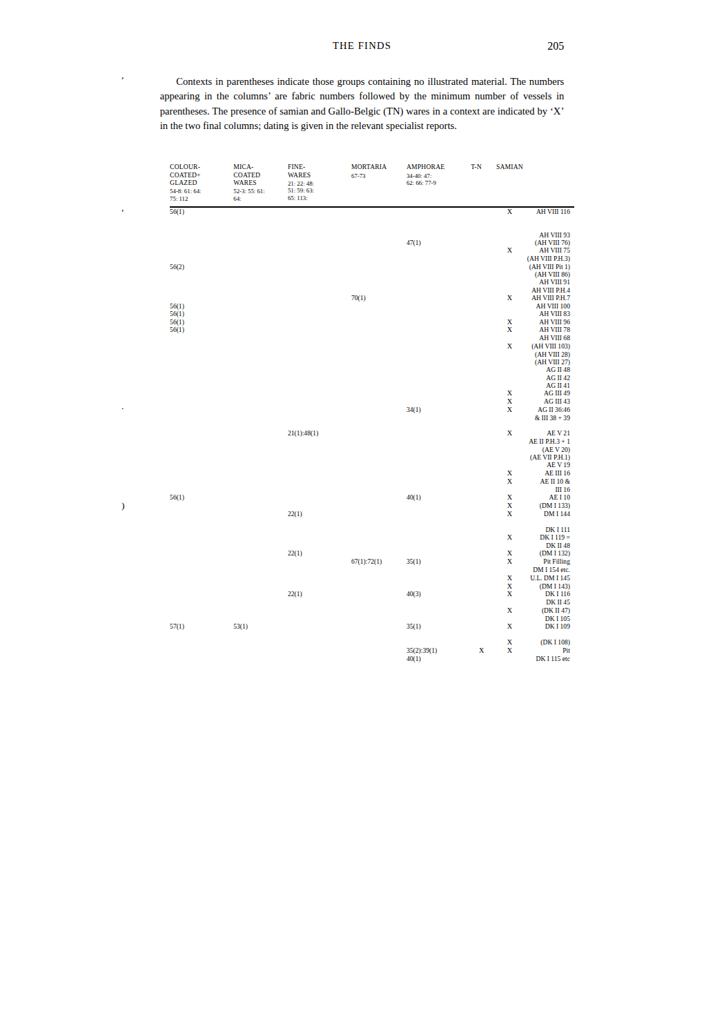, , . )
THE FINDS 205
Contexts in parentheses indicate those groups containing no illustrated material. The numbers appearing in the columns’ are fabric numbers followed by the minimum number of vessels in parentheses. The presence of samian and Gallo-Belgic (TN) wares in a context are indicated by ‘X’ in the two final columns; dating is given in the relevant specialist reports.
| COLOUR- COATED+ GLAZED 54-8: 61: 64: 75: 112 | MICA- COATED WARES 52-3: 55: 61: 64: | FINE- WARES 21: 22: 48: 51: 59: 63: 65: 113: | MORTARIA 67-73 | AMPHORAE 34-40: 47: 62: 66: 77-9 | T-N | SAMIAN | |
| --- | --- | --- | --- | --- | --- | --- | --- |
| 56(1) | | | | | | X | AH VIII 116 |
| | | | | | | | AH VIII 93 |
| | | | | 47(1) | | | (AH VIII 76) |
| | | | | | | X | AH VIII 75 |
| | | | | | | | (AH VIII P.H.3) |
| 56(2) | | | | | | | (AH VIII Pit 1) |
| | | | | | | | (AH VIII 86) |
| | | | | | | | AH VIII 91 |
| | | | | | | | AH VIII P.H.4 |
| | | | 70(1) | | | X | AH VIII P.H.7 |
| 56(1) | | | | | | | AH VIII 100 |
| 56(1) | | | | | | | AH VIII 83 |
| 56(1) | | | | | | X | AH VIII 96 |
| 56(1) | | | | | | X | AH VIII 78 |
| | | | | | | | AH VIII 68 |
| | | | | | | X | (AH VIII 103) |
| | | | | | | | (AH VIII 28) |
| | | | | | | | (AH VIII 27) |
| | | | | | | | AG II 48 |
| | | | | | | | AG II 42 |
| | | | | | | | AG II 41 |
| | | | | | | X | AG III 49 |
| | | | | | | X | AG III 43 |
| | | | | 34(1) | | X | AG II 36:46 |
| | | | | | | | & III 38 + 39 |
| | | 21(1):48(1) | | | | X | AE V 21 |
| | | | | | | | AE II P.H.3 + 1 |
| | | | | | | | (AE V 20) |
| | | | | | | | (AE VII P.H.1) |
| | | | | | | | AE V 19 |
| | | | | | | X | AE III 16 |
| | | | | | | X | AE II 10 & |
| | | | | | | | III 16 |
| 56(1) | | | | 40(1) | | X | AE I 10 |
| | | | | | | X | (DM I 133) |
| | | 22(1) | | | | X | DM I 144 |
| | | | | | | | DK I 111 |
| | | | | | | X | DK I 119 = |
| | | | | | | | DK II 48 |
| | | 22(1) | | | | X | (DM I 132) |
| | | | 67(1):72(1) | 35(1) | | X | Pit Filling |
| | | | | | | | DM I 154 etc. |
| | | | | | | X | U.L. DM I 145 |
| | | | | | | X | (DM I 143) |
| | | 22(1) | | 40(3) | | X | DK I 116 |
| | | | | | | | DK II 45 |
| | | | | | | X | (DK II 47) |
| | | | | | | | DK I 105 |
| 57(1) | 53(1) | | | 35(1) | | X | DK I 109 |
| | | | | | | X | (DK I 108) |
| | | | | 35(2):39(1) | X | X | Pit |
| | | | | 40(1) | | | DK I 115 etc |